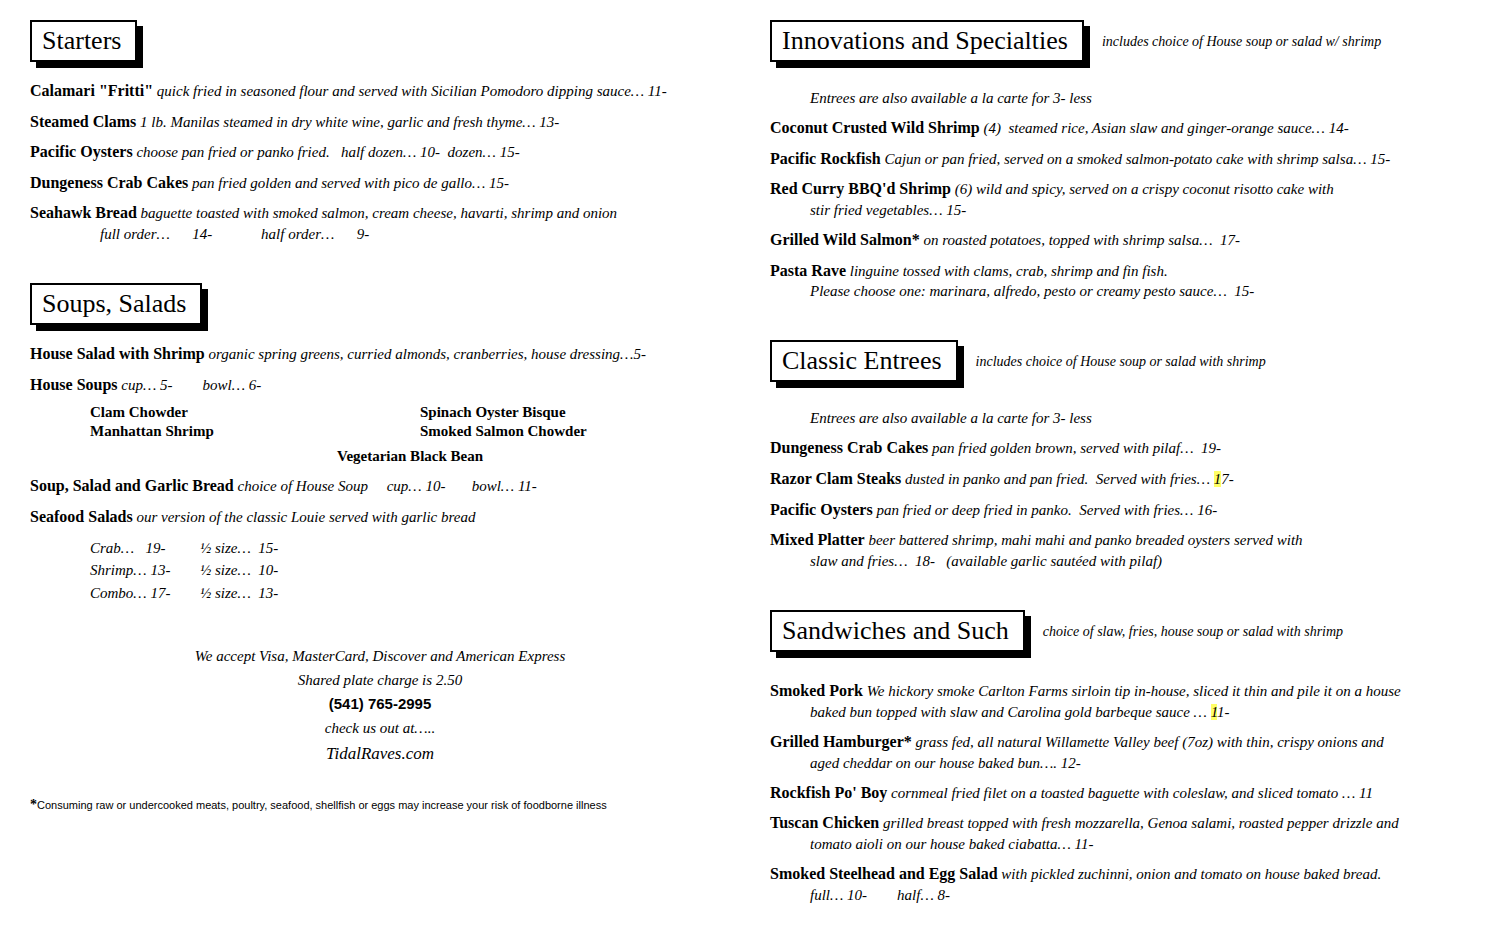Starters
Calamari "Fritti" quick fried in seasoned flour and served with Sicilian Pomodoro dipping sauce… 11-
Steamed Clams 1 lb. Manilas steamed in dry white wine, garlic and fresh thyme… 13-
Pacific Oysters choose pan fried or panko fried. half dozen… 10- dozen… 15-
Dungeness Crab Cakes pan fried golden and served with pico de gallo… 15-
Seahawk Bread baguette toasted with smoked salmon, cream cheese, havarti, shrimp and onion full order… 14- half order… 9-
Soups, Salads
House Salad with Shrimp organic spring greens, curried almonds, cranberries, house dressing…5-
House Soups cup… 5- bowl… 6-
Clam Chowder
Spinach Oyster Bisque
Manhattan Shrimp
Smoked Salmon Chowder
Vegetarian Black Bean
Soup, Salad and Garlic Bread choice of House Soup cup… 10- bowl… 11-
Seafood Salads our version of the classic Louie served with garlic bread
Crab… 19-½ size… 15-
Shrimp… 13-½ size… 10-
Combo… 17-½ size… 13-
We accept Visa, MasterCard, Discover and American Express
Shared plate charge is 2.50
(541) 765-2995
check us out at…..
TidalRaves.com
*Consuming raw or undercooked meats, poultry, seafood, shellfish or eggs may increase your risk of foodborne illness
Innovations and Specialties
includes choice of House soup or salad w/ shrimp
Entrees are also available a la carte for 3- less
Coconut Crusted Wild Shrimp (4) steamed rice, Asian slaw and ginger-orange sauce… 14-
Pacific Rockfish Cajun or pan fried, served on a smoked salmon-potato cake with shrimp salsa… 15-
Red Curry BBQ'd Shrimp (6) wild and spicy, served on a crispy coconut risotto cake with stir fried vegetables… 15-
Grilled Wild Salmon* on roasted potatoes, topped with shrimp salsa… 17-
Pasta Rave linguine tossed with clams, crab, shrimp and fin fish. Please choose one: marinara, alfredo, pesto or creamy pesto sauce… 15-
Classic Entrees
includes choice of House soup or salad with shrimp
Entrees are also available a la carte for 3- less
Dungeness Crab Cakes pan fried golden brown, served with pilaf… 19-
Razor Clam Steaks dusted in panko and pan fried. Served with fries… 17-
Pacific Oysters pan fried or deep fried in panko. Served with fries… 16-
Mixed Platter beer battered shrimp, mahi mahi and panko breaded oysters served with slaw and fries… 18- (available garlic sautéed with pilaf)
Sandwiches and Such
choice of slaw, fries, house soup or salad with shrimp
Smoked Pork We hickory smoke Carlton Farms sirloin tip in-house, sliced it thin and pile it on a house baked bun topped with slaw and Carolina gold barbeque sauce … 11-
Grilled Hamburger* grass fed, all natural Willamette Valley beef (7oz) with thin, crispy onions and aged cheddar on our house baked bun…. 12-
Rockfish Po' Boy cornmeal fried filet on a toasted baguette with coleslaw, and sliced tomato … 11
Tuscan Chicken grilled breast topped with fresh mozzarella, Genoa salami, roasted pepper drizzle and tomato aioli on our house baked ciabatta… 11-
Smoked Steelhead and Egg Salad with pickled zuchinni, onion and tomato on house baked bread. full… 10- half… 8-